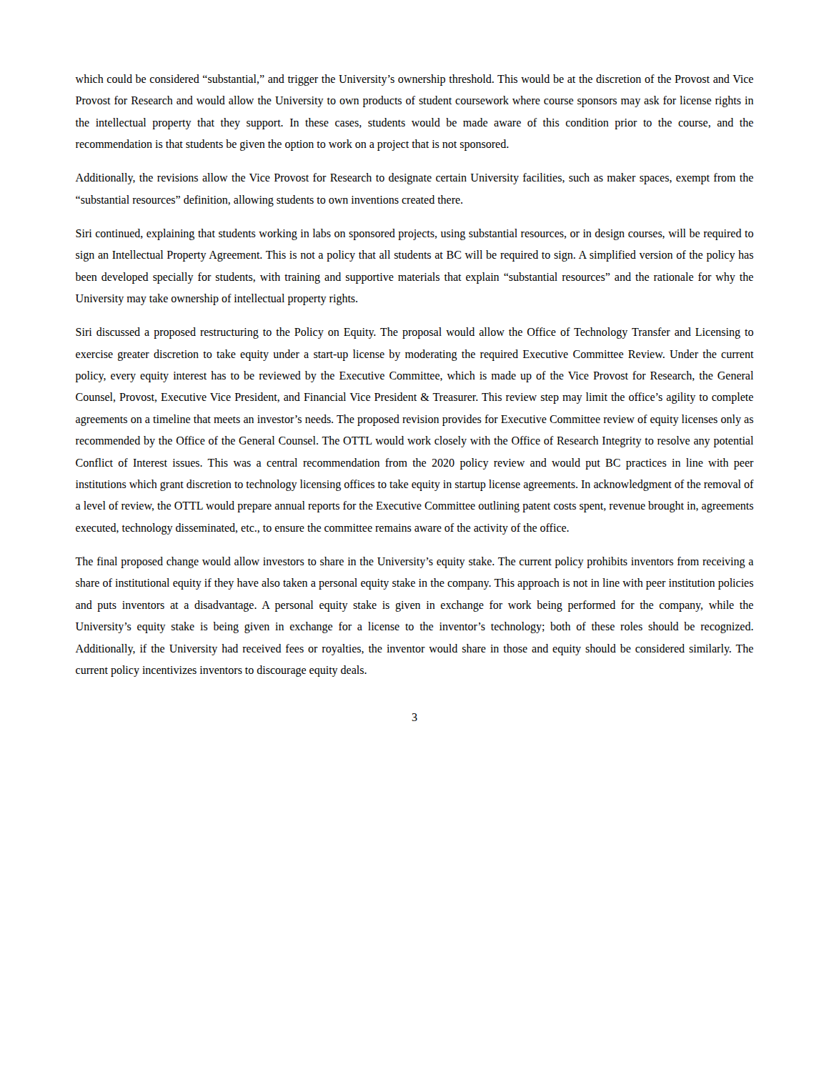which could be considered “substantial,” and trigger the University’s ownership threshold. This would be at the discretion of the Provost and Vice Provost for Research and would allow the University to own products of student coursework where course sponsors may ask for license rights in the intellectual property that they support. In these cases, students would be made aware of this condition prior to the course, and the recommendation is that students be given the option to work on a project that is not sponsored.
Additionally, the revisions allow the Vice Provost for Research to designate certain University facilities, such as maker spaces, exempt from the “substantial resources” definition, allowing students to own inventions created there.
Siri continued, explaining that students working in labs on sponsored projects, using substantial resources, or in design courses, will be required to sign an Intellectual Property Agreement. This is not a policy that all students at BC will be required to sign. A simplified version of the policy has been developed specially for students, with training and supportive materials that explain “substantial resources” and the rationale for why the University may take ownership of intellectual property rights.
Siri discussed a proposed restructuring to the Policy on Equity. The proposal would allow the Office of Technology Transfer and Licensing to exercise greater discretion to take equity under a start-up license by moderating the required Executive Committee Review. Under the current policy, every equity interest has to be reviewed by the Executive Committee, which is made up of the Vice Provost for Research, the General Counsel, Provost, Executive Vice President, and Financial Vice President & Treasurer. This review step may limit the office’s agility to complete agreements on a timeline that meets an investor’s needs. The proposed revision provides for Executive Committee review of equity licenses only as recommended by the Office of the General Counsel. The OTTL would work closely with the Office of Research Integrity to resolve any potential Conflict of Interest issues. This was a central recommendation from the 2020 policy review and would put BC practices in line with peer institutions which grant discretion to technology licensing offices to take equity in startup license agreements. In acknowledgment of the removal of a level of review, the OTTL would prepare annual reports for the Executive Committee outlining patent costs spent, revenue brought in, agreements executed, technology disseminated, etc., to ensure the committee remains aware of the activity of the office.
The final proposed change would allow investors to share in the University’s equity stake. The current policy prohibits inventors from receiving a share of institutional equity if they have also taken a personal equity stake in the company. This approach is not in line with peer institution policies and puts inventors at a disadvantage. A personal equity stake is given in exchange for work being performed for the company, while the University’s equity stake is being given in exchange for a license to the inventor’s technology; both of these roles should be recognized. Additionally, if the University had received fees or royalties, the inventor would share in those and equity should be considered similarly. The current policy incentivizes inventors to discourage equity deals.
3